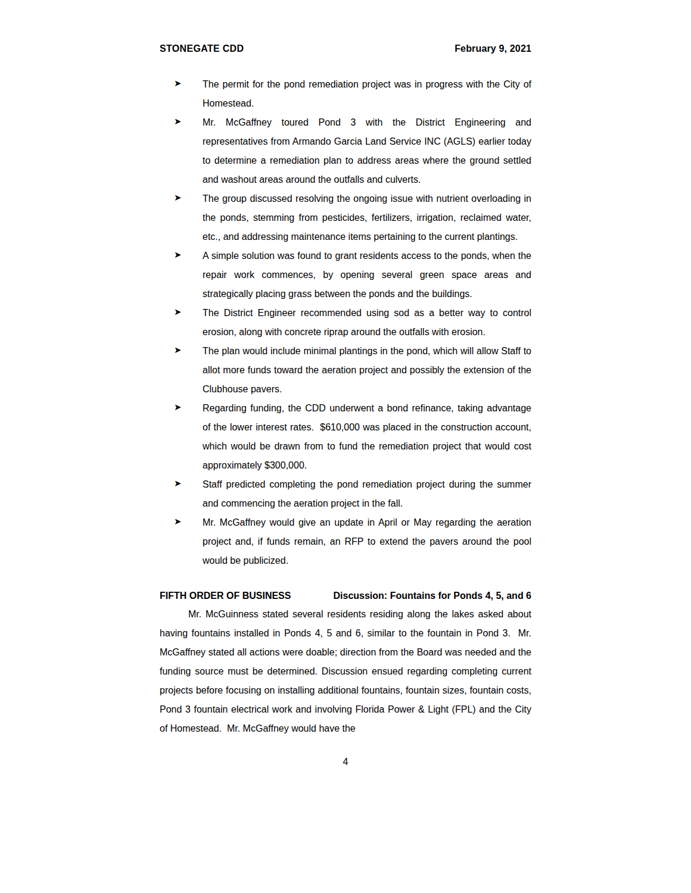STONEGATE CDD
February 9, 2021
The permit for the pond remediation project was in progress with the City of Homestead.
Mr. McGaffney toured Pond 3 with the District Engineering and representatives from Armando Garcia Land Service INC (AGLS) earlier today to determine a remediation plan to address areas where the ground settled and washout areas around the outfalls and culverts.
The group discussed resolving the ongoing issue with nutrient overloading in the ponds, stemming from pesticides, fertilizers, irrigation, reclaimed water, etc., and addressing maintenance items pertaining to the current plantings.
A simple solution was found to grant residents access to the ponds, when the repair work commences, by opening several green space areas and strategically placing grass between the ponds and the buildings.
The District Engineer recommended using sod as a better way to control erosion, along with concrete riprap around the outfalls with erosion.
The plan would include minimal plantings in the pond, which will allow Staff to allot more funds toward the aeration project and possibly the extension of the Clubhouse pavers.
Regarding funding, the CDD underwent a bond refinance, taking advantage of the lower interest rates. $610,000 was placed in the construction account, which would be drawn from to fund the remediation project that would cost approximately $300,000.
Staff predicted completing the pond remediation project during the summer and commencing the aeration project in the fall.
Mr. McGaffney would give an update in April or May regarding the aeration project and, if funds remain, an RFP to extend the pavers around the pool would be publicized.
FIFTH ORDER OF BUSINESS
Discussion: Fountains for Ponds 4, 5, and 6
Mr. McGuinness stated several residents residing along the lakes asked about having fountains installed in Ponds 4, 5 and 6, similar to the fountain in Pond 3. Mr. McGaffney stated all actions were doable; direction from the Board was needed and the funding source must be determined. Discussion ensued regarding completing current projects before focusing on installing additional fountains, fountain sizes, fountain costs, Pond 3 fountain electrical work and involving Florida Power & Light (FPL) and the City of Homestead. Mr. McGaffney would have the
4